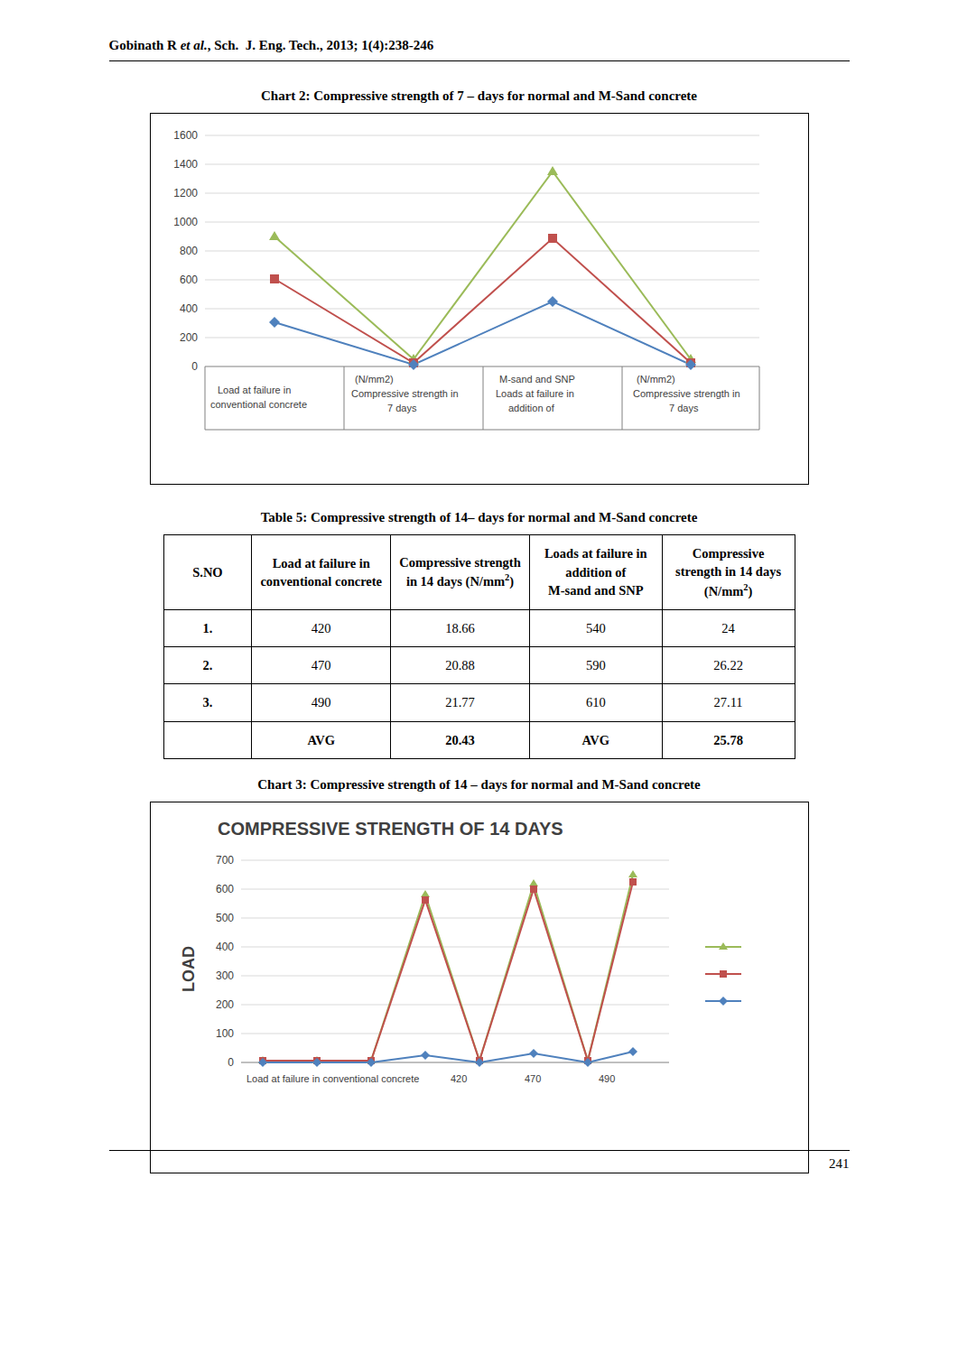Gobinath R et al., Sch. J. Eng. Tech., 2013; 1(4):238-246
Chart 2: Compressive strength of 7 – days for normal and M-Sand concrete
1600 1400 1200 1000 800 600 400 200 0 Load at failure in conventional concrete (N/mm2) Compressive strength in 7 days M-sand and SNP Loads at failure in addition of (N/mm2) Compressive strength in 7 days
Table 5: Compressive strength of 14– days for normal and M-Sand concrete
| S.NO | Load at failure in conventional concrete | Compressive strength in 14 days (N/mm 2 ) | Loads at failure in addition of M-sand and SNP | Compressive strength in 14 days (N/mm 2 ) |
| --- | --- | --- | --- | --- |
| 1. | 420 | 18.66 | 540 | 24 |
| 2. | 470 | 20.88 | 590 | 26.22 |
| 3. | 490 | 21.77 | 610 | 27.11 |
| | AVG | 20.43 | AVG | 25.78 |
Chart 3: Compressive strength of 14 – days for normal and M-Sand concrete
COMPRESSIVE STRENGTH OF 14 DAYS 700 600 500 400 300 200 100 0 LOAD Load at failure in conventional concrete 420 470 490
241